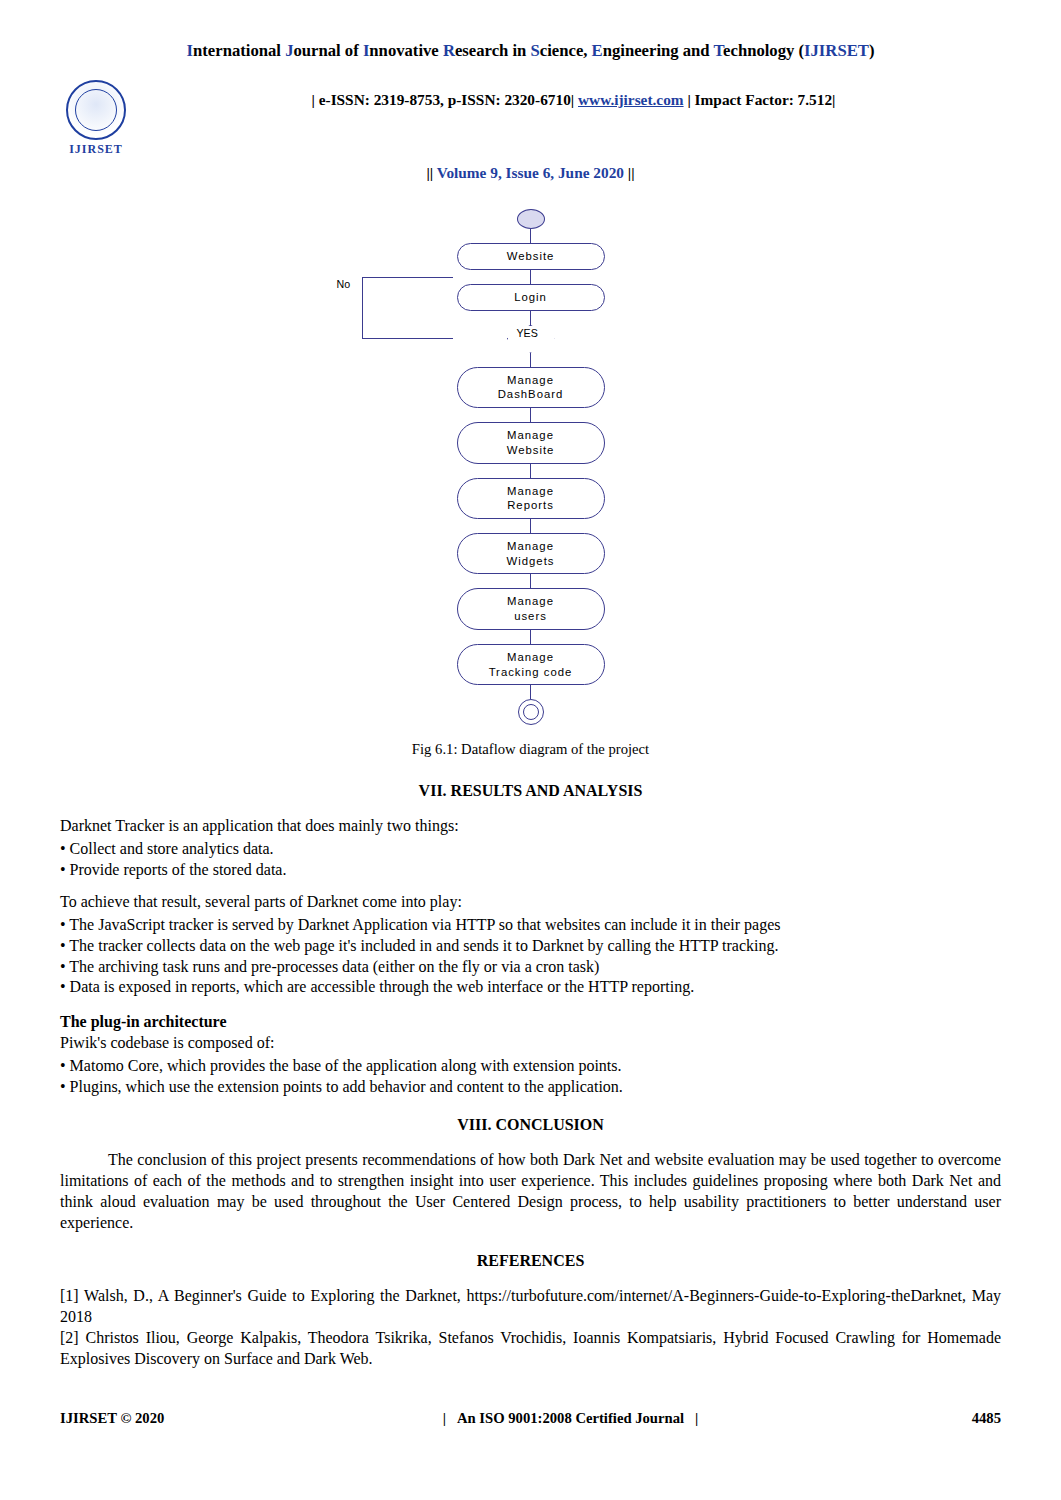International Journal of Innovative Research in Science, Engineering and Technology (IJIRSET)
IJIRSET
| e-ISSN: 2319-8753, p-ISSN: 2320-6710| www.ijirset.com | Impact Factor: 7.512|
|| Volume 9, Issue 6, June 2020 ||
Website
Login
No
YES
Manage
DashBoard
Manage
Website
Manage
Reports
Manage
Widgets
Manage
users
Manage
Tracking code
Fig 6.1: Dataflow diagram of the project
VII. RESULTS AND ANALYSIS
Darknet Tracker is an application that does mainly two things:
• Collect and store analytics data.
• Provide reports of the stored data.
To achieve that result, several parts of Darknet come into play:
• The JavaScript tracker is served by Darknet Application via HTTP so that websites can include it in their pages
• The tracker collects data on the web page it's included in and sends it to Darknet by calling the HTTP tracking.
• The archiving task runs and pre-processes data (either on the fly or via a cron task)
• Data is exposed in reports, which are accessible through the web interface or the HTTP reporting.
The plug-in architecture
Piwik's codebase is composed of:
• Matomo Core, which provides the base of the application along with extension points.
• Plugins, which use the extension points to add behavior and content to the application.
VIII. CONCLUSION
The conclusion of this project presents recommendations of how both Dark Net and website evaluation may be used together to overcome limitations of each of the methods and to strengthen insight into user experience. This includes guidelines proposing where both Dark Net and think aloud evaluation may be used throughout the User Centered Design process, to help usability practitioners to better understand user experience.
REFERENCES
[1] Walsh, D., A Beginner's Guide to Exploring the Darknet, https://turbofuture.com/internet/A-Beginners-Guide-to-Exploring-theDarknet, May 2018
[2] Christos Iliou, George Kalpakis, Theodora Tsikrika, Stefanos Vrochidis, Ioannis Kompatsiaris, Hybrid Focused Crawling for Homemade Explosives Discovery on Surface and Dark Web.
IJIRSET © 2020
| An ISO 9001:2008 Certified Journal |
4485